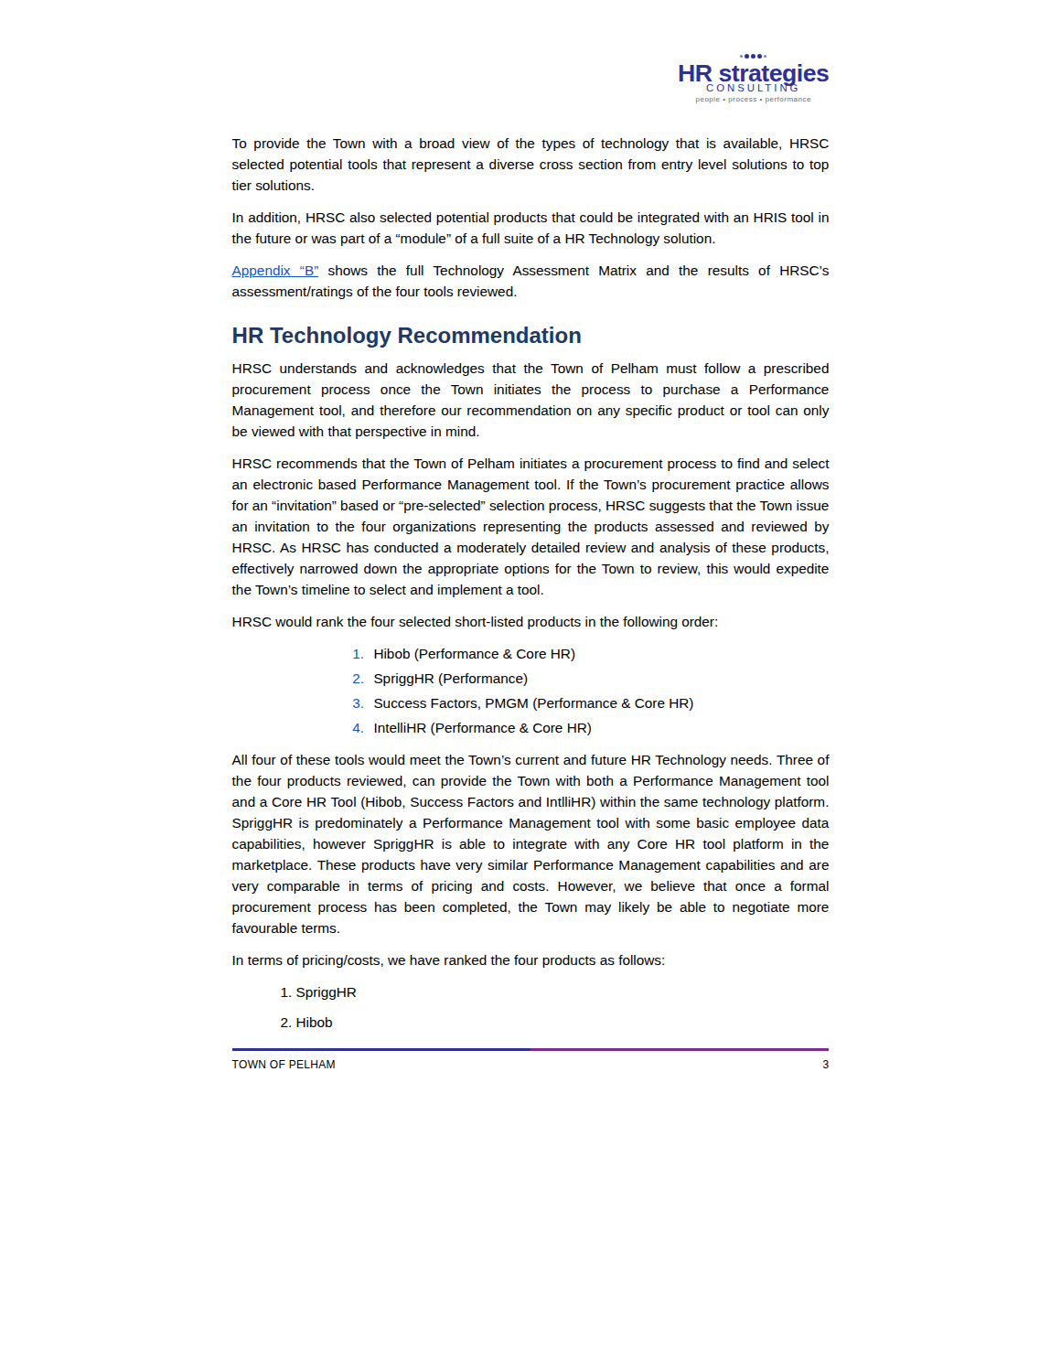HR strategies
CONSULTING
people • process • performance
To provide the Town with a broad view of the types of technology that is available, HRSC selected potential tools that represent a diverse cross section from entry level solutions to top tier solutions.
In addition, HRSC also selected potential products that could be integrated with an HRIS tool in the future or was part of a “module” of a full suite of a HR Technology solution.
Appendix “B” shows the full Technology Assessment Matrix and the results of HRSC’s assessment/ratings of the four tools reviewed.
HR Technology Recommendation
HRSC understands and acknowledges that the Town of Pelham must follow a prescribed procurement process once the Town initiates the process to purchase a Performance Management tool, and therefore our recommendation on any specific product or tool can only be viewed with that perspective in mind.
HRSC recommends that the Town of Pelham initiates a procurement process to find and select an electronic based Performance Management tool. If the Town’s procurement practice allows for an “invitation” based or “pre-selected” selection process, HRSC suggests that the Town issue an invitation to the four organizations representing the products assessed and reviewed by HRSC. As HRSC has conducted a moderately detailed review and analysis of these products, effectively narrowed down the appropriate options for the Town to review, this would expedite the Town’s timeline to select and implement a tool.
HRSC would rank the four selected short-listed products in the following order:
Hibob (Performance & Core HR)
SpriggHR (Performance)
Success Factors, PMGM (Performance & Core HR)
IntelliHR (Performance & Core HR)
All four of these tools would meet the Town’s current and future HR Technology needs. Three of the four products reviewed, can provide the Town with both a Performance Management tool and a Core HR Tool (Hibob, Success Factors and IntlliHR) within the same technology platform. SpriggHR is predominately a Performance Management tool with some basic employee data capabilities, however SpriggHR is able to integrate with any Core HR tool platform in the marketplace. These products have very similar Performance Management capabilities and are very comparable in terms of pricing and costs. However, we believe that once a formal procurement process has been completed, the Town may likely be able to negotiate more favourable terms.
In terms of pricing/costs, we have ranked the four products as follows:
1. SpriggHR
2. Hibob
TOWN OF PELHAM 3